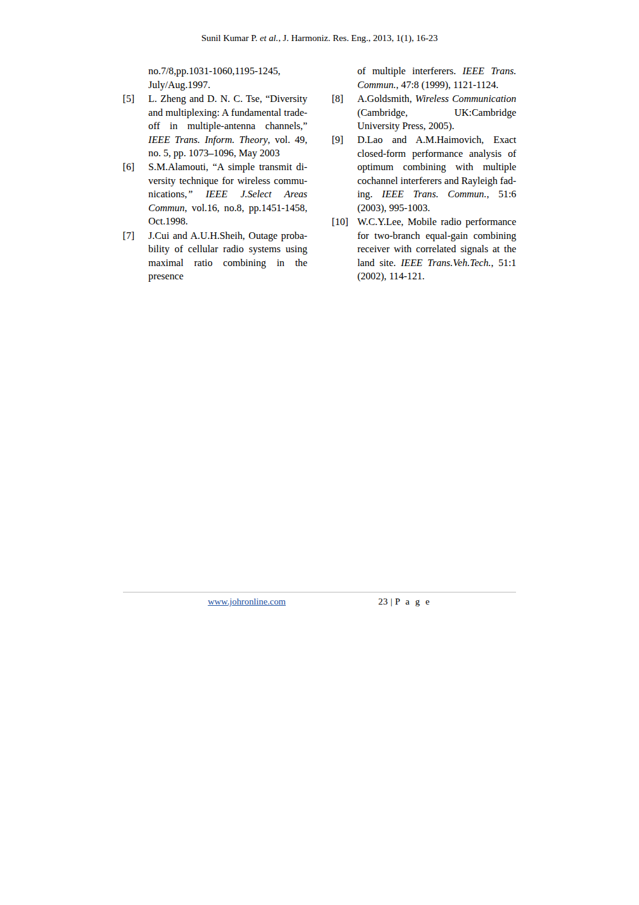Sunil Kumar P. et al., J. Harmoniz. Res. Eng., 2013, 1(1), 16-23
no.7/8,pp.1031-1060,1195-1245, July/Aug.1997.
[5] L. Zheng and D. N. C. Tse, “Diversity and multiplexing: A fundamental tradeoff in multiple-antenna channels,” IEEE Trans. Inform. Theory, vol. 49, no. 5, pp. 1073–1096, May 2003
[6] S.M.Alamouti, “A simple transmit diversity technique for wireless communications,” IEEE J.Select Areas Commun, vol.16, no.8, pp.1451-1458, Oct.1998.
[7] J.Cui and A.U.H.Sheih, Outage probability of cellular radio systems using maximal ratio combining in the presence
of multiple interferers. IEEE Trans. Commun., 47:8 (1999), 1121-1124.
[8] A.Goldsmith, Wireless Communication (Cambridge, UK:Cambridge University Press, 2005).
[9] D.Lao and A.M.Haimovich, Exact closed-form performance analysis of optimum combining with multiple cochannel interferers and Rayleigh fading. IEEE Trans. Commun., 51:6 (2003), 995-1003.
[10] W.C.Y.Lee, Mobile radio performance for two-branch equal-gain combining receiver with correlated signals at the land site. IEEE Trans.Veh.Tech., 51:1 (2002), 114-121.
www.johronline.com 23 | P a g e